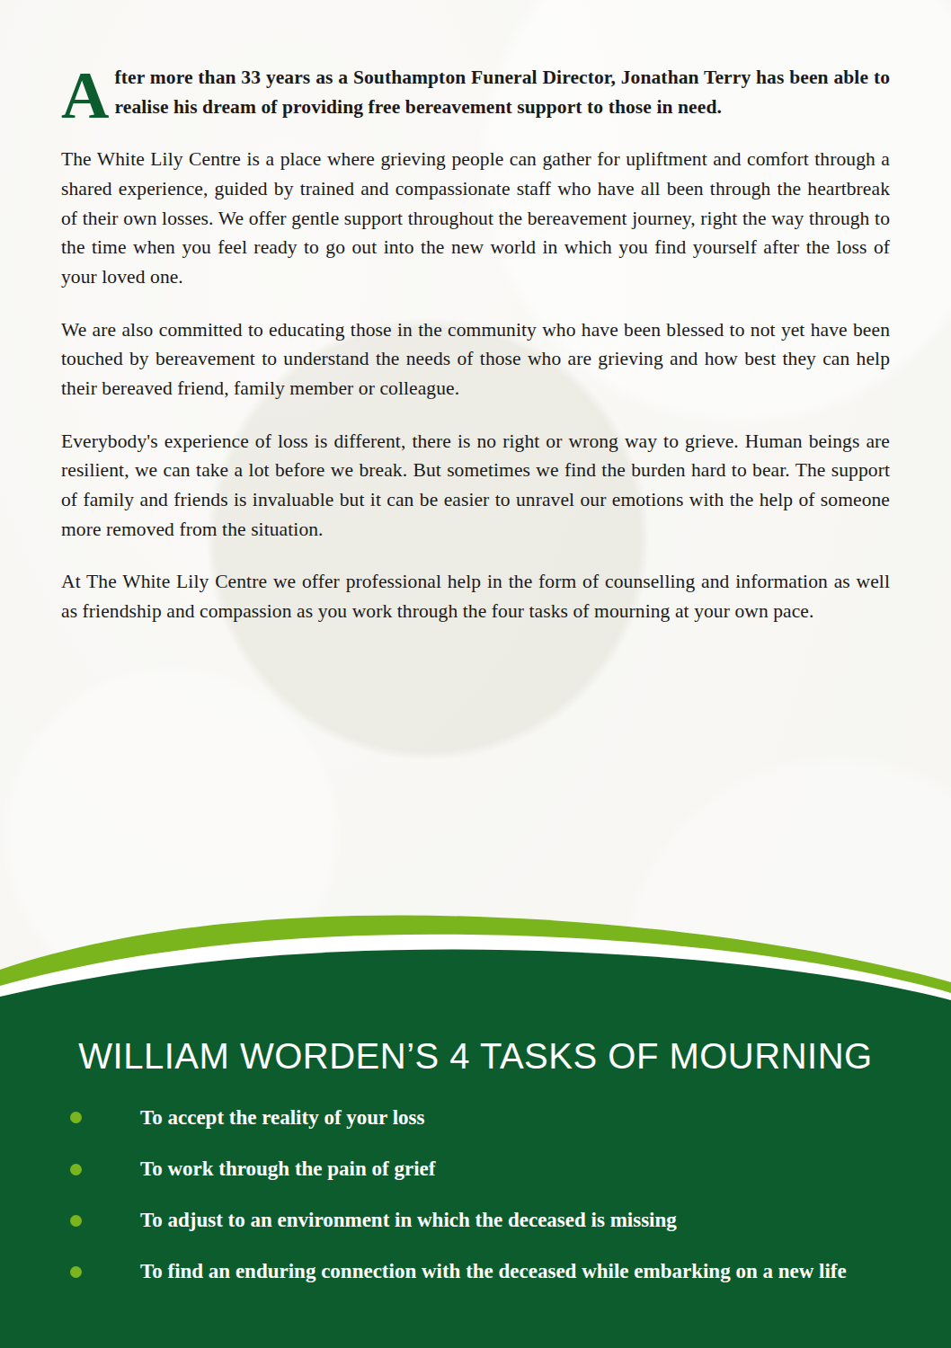After more than 33 years as a Southampton Funeral Director, Jonathan Terry has been able to realise his dream of providing free bereavement support to those in need.
The White Lily Centre is a place where grieving people can gather for upliftment and comfort through a shared experience, guided by trained and compassionate staff who have all been through the heartbreak of their own losses. We offer gentle support throughout the bereavement journey, right the way through to the time when you feel ready to go out into the new world in which you find yourself after the loss of your loved one.
We are also committed to educating those in the community who have been blessed to not yet have been touched by bereavement to understand the needs of those who are grieving and how best they can help their bereaved friend, family member or colleague.
Everybody's experience of loss is different, there is no right or wrong way to grieve. Human beings are resilient, we can take a lot before we break. But sometimes we find the burden hard to bear. The support of family and friends is invaluable but it can be easier to unravel our emotions with the help of someone more removed from the situation.
At The White Lily Centre we offer professional help in the form of counselling and information as well as friendship and compassion as you work through the four tasks of mourning at your own pace.
WILLIAM WORDEN’S 4 TASKS OF MOURNING
To accept the reality of your loss
To work through the pain of grief
To adjust to an environment in which the deceased is missing
To find an enduring connection with the deceased while embarking on a new life